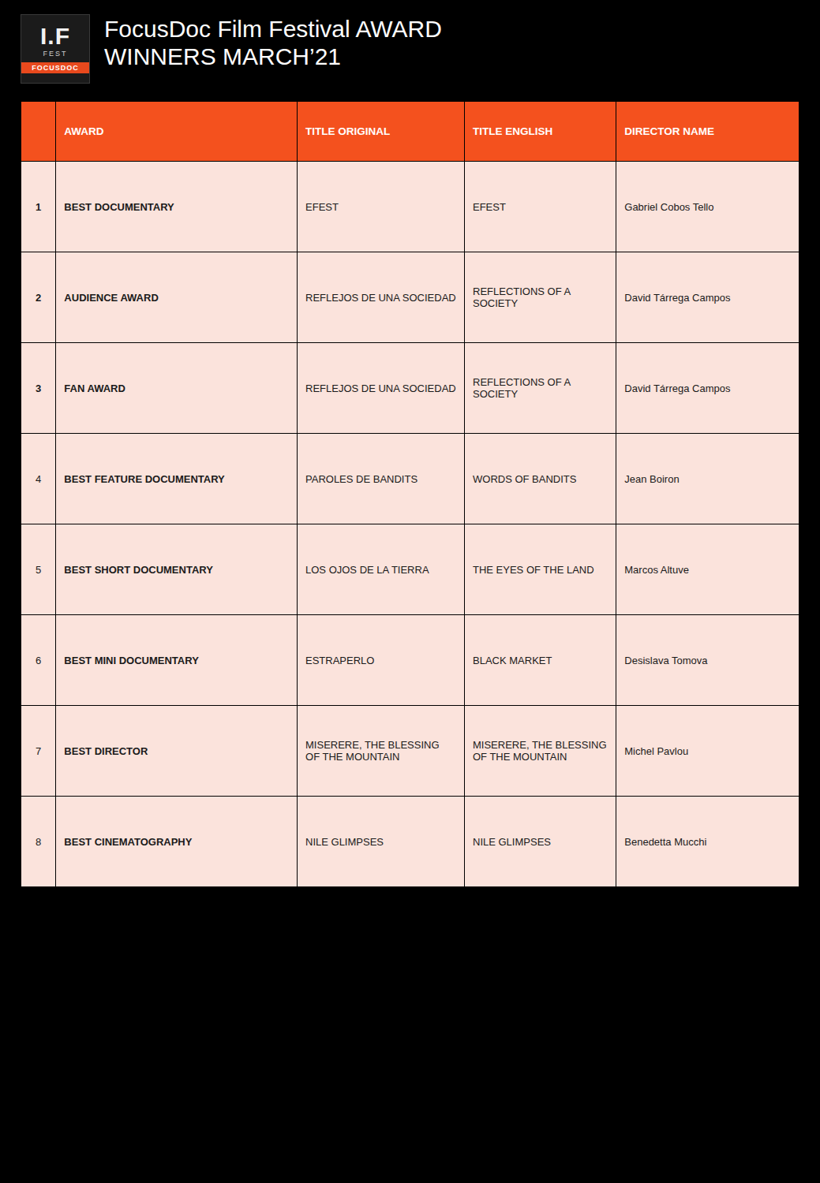I.F
FEST
FOCUSDOC
FocusDoc Film Festival AWARD
WINNERS MARCH’21
| | AWARD | TITLE ORIGINAL | TITLE ENGLISH | DIRECTOR NAME |
| --- | --- | --- | --- | --- |
| 1 | BEST DOCUMENTARY | EFEST | EFEST | Gabriel Cobos Tello |
| 2 | AUDIENCE AWARD | REFLEJOS DE UNA SOCIEDAD | REFLECTIONS OF A SOCIETY | David Tárrega Campos |
| 3 | FAN AWARD | REFLEJOS DE UNA SOCIEDAD | REFLECTIONS OF A SOCIETY | David Tárrega Campos |
| 4 | BEST FEATURE DOCUMENTARY | PAROLES DE BANDITS | WORDS OF BANDITS | Jean Boiron |
| 5 | BEST SHORT DOCUMENTARY | LOS OJOS DE LA TIERRA | THE EYES OF THE LAND | Marcos Altuve |
| 6 | BEST MINI DOCUMENTARY | ESTRAPERLO | BLACK MARKET | Desislava Tomova |
| 7 | BEST DIRECTOR | MISERERE, THE BLESSING OF THE MOUNTAIN | MISERERE, THE BLESSING OF THE MOUNTAIN | Michel Pavlou |
| 8 | BEST CINEMATOGRAPHY | NILE GLIMPSES | NILE GLIMPSES | Benedetta Mucchi |